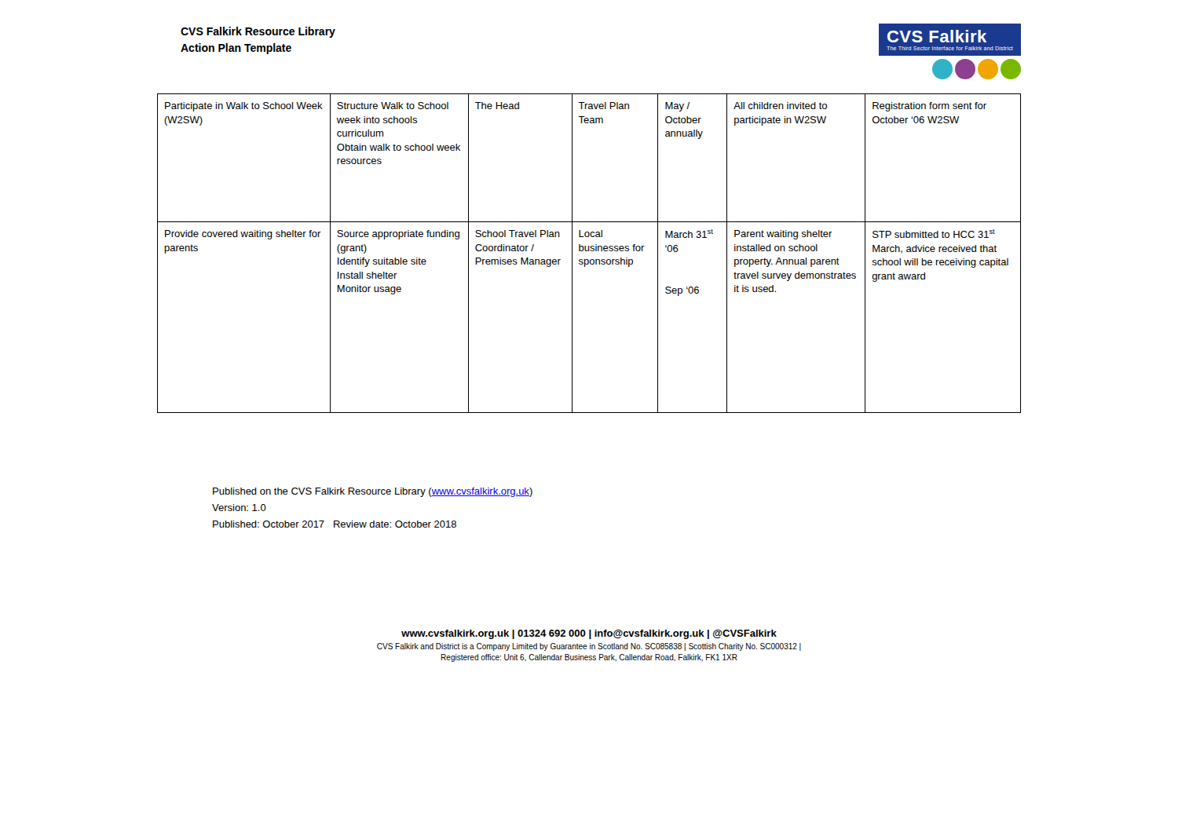CVS Falkirk Resource Library
Action Plan Template
CVS Falkirk
The Third Sector Interface for Falkirk and District
| Participate in Walk to School Week (W2SW) | Structure Walk to School week into schools curriculum Obtain walk to school week resources | The Head | Travel Plan Team | May / October annually | All children invited to participate in W2SW | Registration form sent for October ‘06 W2SW |
| Provide covered waiting shelter for parents | Source appropriate funding (grant) Identify suitable site Install shelter Monitor usage | School Travel Plan Coordinator / Premises Manager | Local businesses for sponsorship | March 31 st ‘06 Sep ‘06 | Parent waiting shelter installed on school property. Annual parent travel survey demonstrates it is used. | STP submitted to HCC 31 st March, advice received that school will be receiving capital grant award |
Published on the CVS Falkirk Resource Library (www.cvsfalkirk.org.uk)
Version: 1.0
Published: October 2017 Review date: October 2018
www.cvsfalkirk.org.uk | 01324 692 000 | info@cvsfalkirk.org.uk | @CVSFalkirk
CVS Falkirk and District is a Company Limited by Guarantee in Scotland No. SC085838 | Scottish Charity No. SC000312 |
Registered office: Unit 6, Callendar Business Park, Callendar Road, Falkirk, FK1 1XR